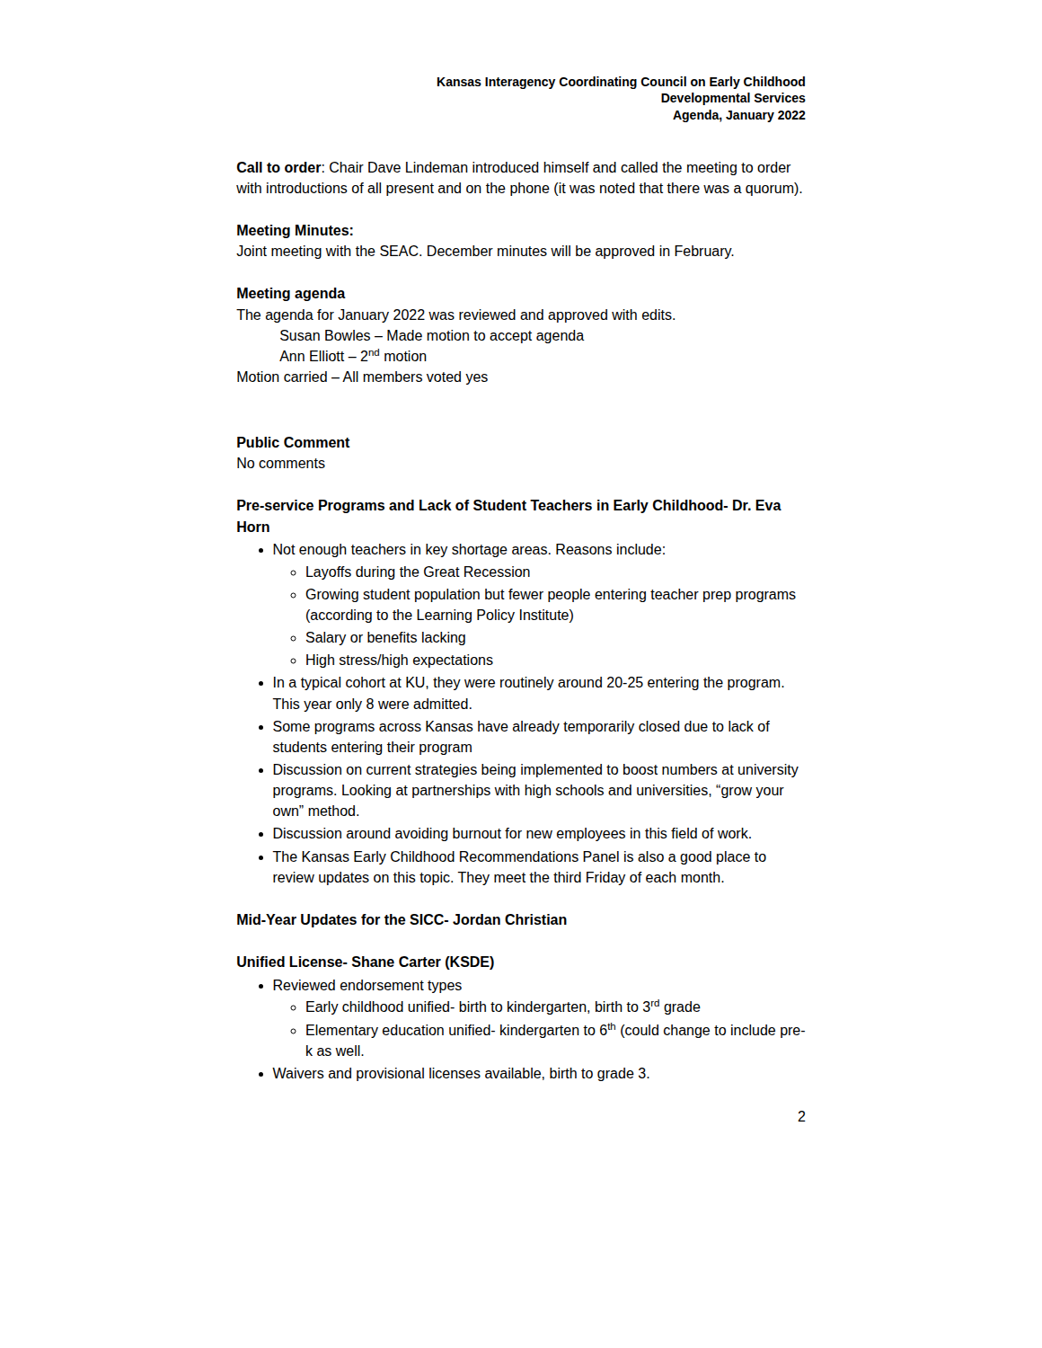Kansas Interagency Coordinating Council on Early Childhood
Developmental Services
Agenda, January 2022
Call to order: Chair Dave Lindeman introduced himself and called the meeting to order with introductions of all present and on the phone (it was noted that there was a quorum).
Meeting Minutes:
Joint meeting with the SEAC. December minutes will be approved in February.
Meeting agenda
The agenda for January 2022 was reviewed and approved with edits.
Susan Bowles – Made motion to accept agenda
Ann Elliott – 2nd motion
Motion carried – All members voted yes
Public Comment
No comments
Pre-service Programs and Lack of Student Teachers in Early Childhood- Dr. Eva Horn
Not enough teachers in key shortage areas. Reasons include:
Layoffs during the Great Recession
Growing student population but fewer people entering teacher prep programs (according to the Learning Policy Institute)
Salary or benefits lacking
High stress/high expectations
In a typical cohort at KU, they were routinely around 20-25 entering the program. This year only 8 were admitted.
Some programs across Kansas have already temporarily closed due to lack of students entering their program
Discussion on current strategies being implemented to boost numbers at university programs. Looking at partnerships with high schools and universities, “grow your own” method.
Discussion around avoiding burnout for new employees in this field of work.
The Kansas Early Childhood Recommendations Panel is also a good place to review updates on this topic. They meet the third Friday of each month.
Mid-Year Updates for the SICC- Jordan Christian
Unified License- Shane Carter (KSDE)
Reviewed endorsement types
Early childhood unified- birth to kindergarten, birth to 3rd grade
Elementary education unified- kindergarten to 6th (could change to include pre-k as well.
Waivers and provisional licenses available, birth to grade 3.
2